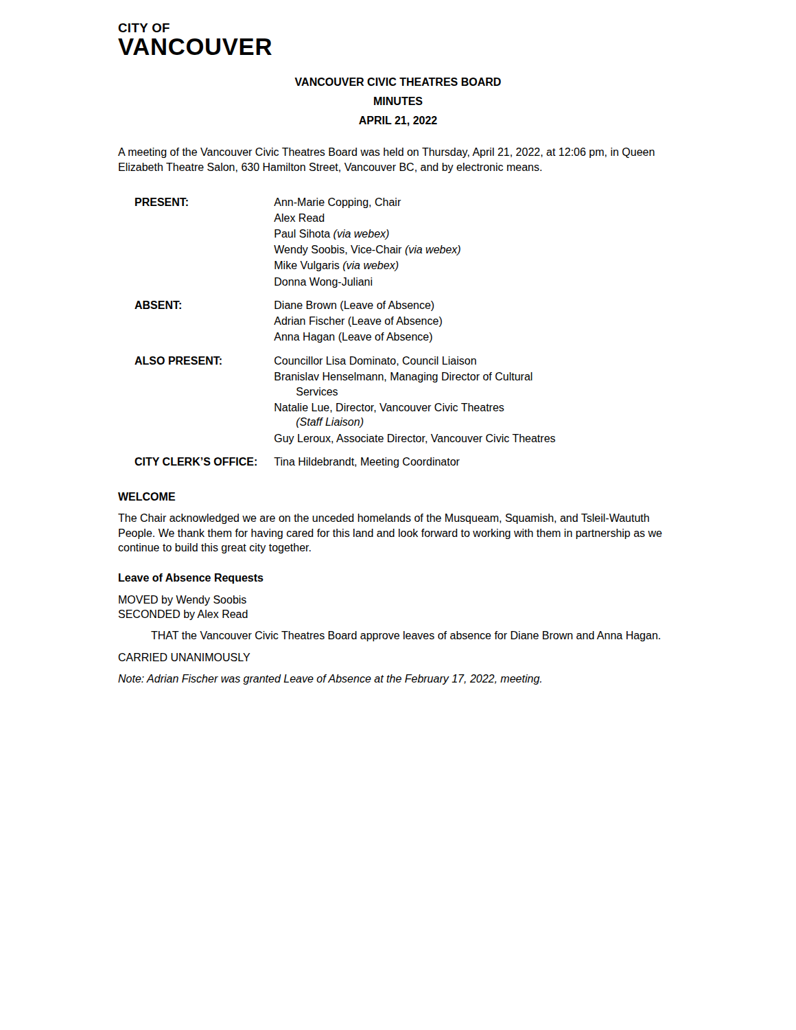CITY OF
VANCOUVER
VANCOUVER CIVIC THEATRES BOARD
MINUTES
APRIL 21, 2022
A meeting of the Vancouver Civic Theatres Board was held on Thursday, April 21, 2022, at 12:06 pm, in Queen Elizabeth Theatre Salon, 630 Hamilton Street, Vancouver BC, and by electronic means.
| PRESENT: | Ann-Marie Copping, Chair Alex Read Paul Sihota (via webex) Wendy Soobis, Vice-Chair (via webex) Mike Vulgaris (via webex) Donna Wong-Juliani |
| ABSENT: | Diane Brown (Leave of Absence) Adrian Fischer (Leave of Absence) Anna Hagan (Leave of Absence) |
| ALSO PRESENT: | Councillor Lisa Dominato, Council Liaison Branislav Henselmann, Managing Director of Cultural Services Natalie Lue, Director, Vancouver Civic Theatres (Staff Liaison) Guy Leroux, Associate Director, Vancouver Civic Theatres |
| CITY CLERK’S OFFICE: | Tina Hildebrandt, Meeting Coordinator |
WELCOME
The Chair acknowledged we are on the unceded homelands of the Musqueam, Squamish, and Tsleil-Waututh People. We thank them for having cared for this land and look forward to working with them in partnership as we continue to build this great city together.
Leave of Absence Requests
MOVED by Wendy Soobis
SECONDED by Alex Read
THAT the Vancouver Civic Theatres Board approve leaves of absence for Diane Brown and Anna Hagan.
CARRIED UNANIMOUSLY
Note: Adrian Fischer was granted Leave of Absence at the February 17, 2022, meeting.